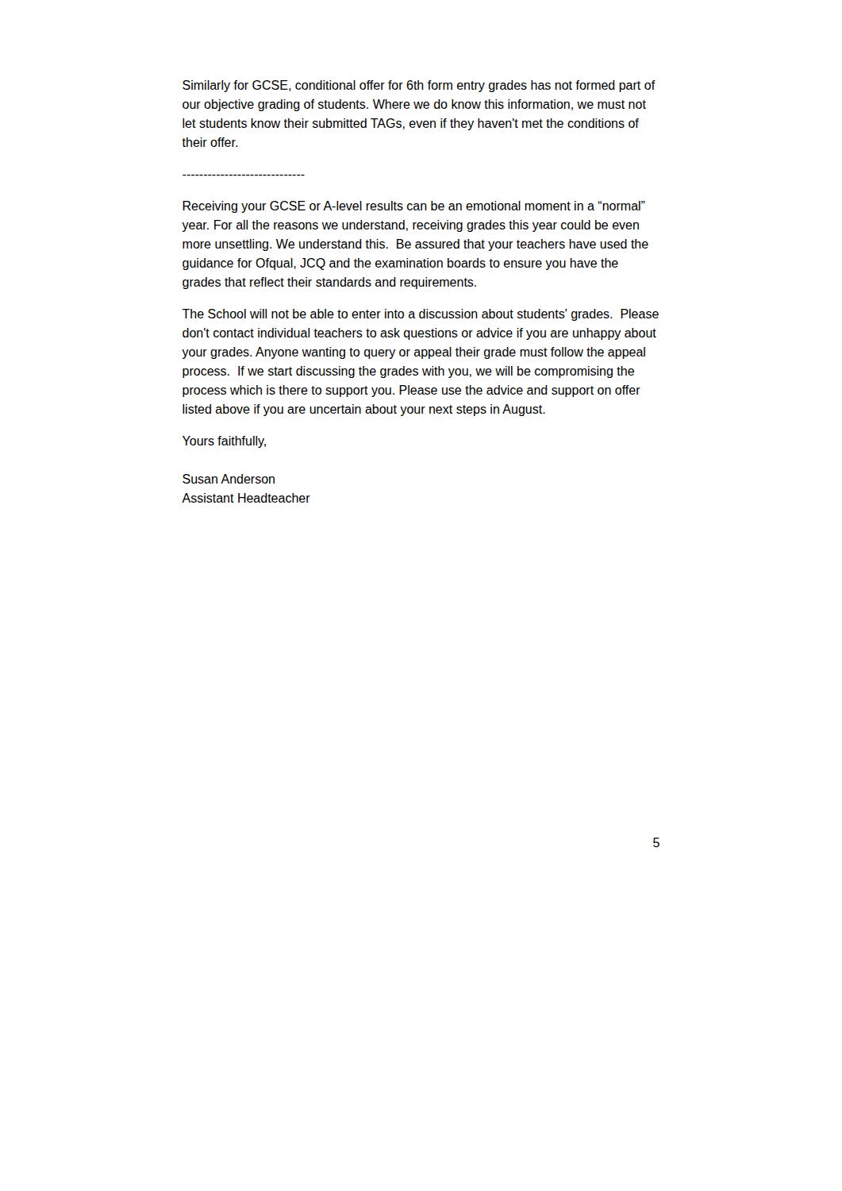Similarly for GCSE, conditional offer for 6th form entry grades has not formed part of our objective grading of students. Where we do know this information, we must not let students know their submitted TAGs, even if they haven't met the conditions of their offer.
-----------------------------
Receiving your GCSE or A-level results can be an emotional moment in a “normal” year. For all the reasons we understand, receiving grades this year could be even more unsettling. We understand this. Be assured that your teachers have used the guidance for Ofqual, JCQ and the examination boards to ensure you have the grades that reflect their standards and requirements.
The School will not be able to enter into a discussion about students' grades. Please don't contact individual teachers to ask questions or advice if you are unhappy about your grades. Anyone wanting to query or appeal their grade must follow the appeal process. If we start discussing the grades with you, we will be compromising the process which is there to support you. Please use the advice and support on offer listed above if you are uncertain about your next steps in August.
Yours faithfully,
Susan Anderson
Assistant Headteacher
5